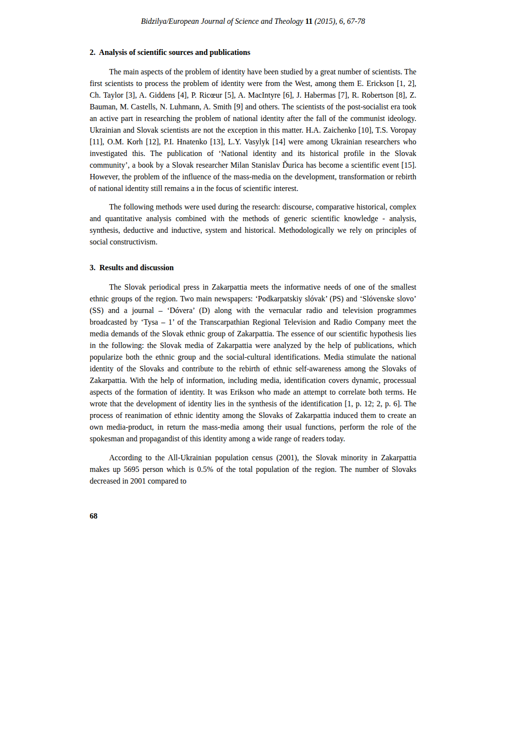Bidzilya/European Journal of Science and Theology 11 (2015), 6, 67-78
2. Analysis of scientific sources and publications
The main aspects of the problem of identity have been studied by a great number of scientists. The first scientists to process the problem of identity were from the West, among them E. Erickson [1, 2], Ch. Taylor [3], A. Giddens [4], P. Ricœur [5], A. MacIntyre [6], J. Habermas [7], R. Robertson [8], Z. Bauman, M. Castells, N. Luhmann, A. Smith [9] and others. The scientists of the post-socialist era took an active part in researching the problem of national identity after the fall of the communist ideology. Ukrainian and Slovak scientists are not the exception in this matter. H.A. Zaichenko [10], T.S. Voropay [11], O.M. Korh [12], P.I. Hnatenko [13], L.Y. Vasylyk [14] were among Ukrainian researchers who investigated this. The publication of ‘National identity and its historical profile in the Slovak community’, a book by a Slovak researcher Milan Stanislav Ďurica has become a scientific event [15]. However, the problem of the influence of the mass-media on the development, transformation or rebirth of national identity still remains a in the focus of scientific interest.
The following methods were used during the research: discourse, comparative historical, complex and quantitative analysis combined with the methods of generic scientific knowledge - analysis, synthesis, deductive and inductive, system and historical. Methodologically we rely on principles of social constructivism.
3. Results and discussion
The Slovak periodical press in Zakarpattia meets the informative needs of one of the smallest ethnic groups of the region. Two main newspapers: ‘Podkarpatskiy slóvak’ (PS) and ‘Slóvenske slovo’ (SS) and a journal – ‘Dóvera’ (D) along with the vernacular radio and television programmes broadcasted by ‘Tysa – 1’ of the Transcarpathian Regional Television and Radio Company meet the media demands of the Slovak ethnic group of Zakarpattia. The essence of our scientific hypothesis lies in the following: the Slovak media of Zakarpattia were analyzed by the help of publications, which popularize both the ethnic group and the social-cultural identifications. Media stimulate the national identity of the Slovaks and contribute to the rebirth of ethnic self-awareness among the Slovaks of Zakarpattia. With the help of information, including media, identification covers dynamic, processual aspects of the formation of identity. It was Erikson who made an attempt to correlate both terms. He wrote that the development of identity lies in the synthesis of the identification [1, p. 12; 2, p. 6]. The process of reanimation of ethnic identity among the Slovaks of Zakarpattia induced them to create an own media-product, in return the mass-media among their usual functions, perform the role of the spokesman and propagandist of this identity among a wide range of readers today.
According to the All-Ukrainian population census (2001), the Slovak minority in Zakarpattia makes up 5695 person which is 0.5% of the total population of the region. The number of Slovaks decreased in 2001 compared to
68